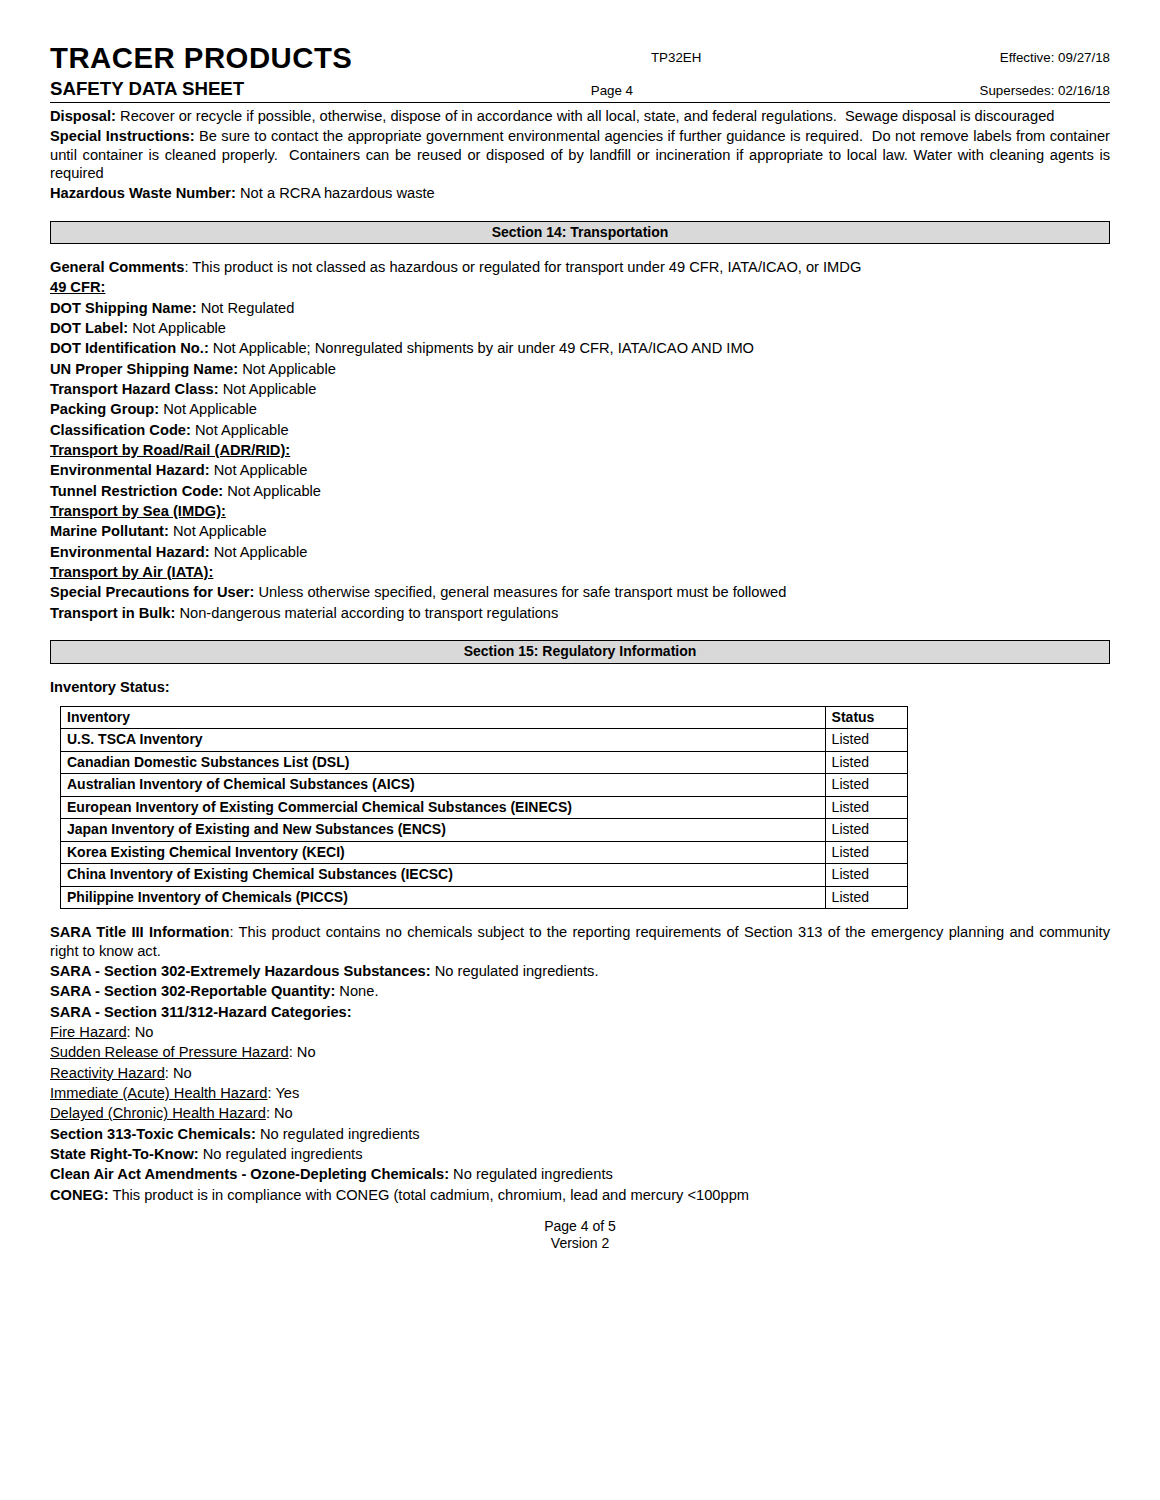TRACER PRODUCTS
TP32EH
Effective: 09/27/18
SAFETY DATA SHEET
Page 4
Supersedes: 02/16/18
Disposal: Recover or recycle if possible, otherwise, dispose of in accordance with all local, state, and federal regulations. Sewage disposal is discouraged
Special Instructions: Be sure to contact the appropriate government environmental agencies if further guidance is required. Do not remove labels from container until container is cleaned properly. Containers can be reused or disposed of by landfill or incineration if appropriate to local law. Water with cleaning agents is required
Hazardous Waste Number: Not a RCRA hazardous waste
Section 14: Transportation
General Comments: This product is not classed as hazardous or regulated for transport under 49 CFR, IATA/ICAO, or IMDG
49 CFR:
DOT Shipping Name: Not Regulated
DOT Label: Not Applicable
DOT Identification No.: Not Applicable; Nonregulated shipments by air under 49 CFR, IATA/ICAO AND IMO
UN Proper Shipping Name: Not Applicable
Transport Hazard Class: Not Applicable
Packing Group: Not Applicable
Classification Code: Not Applicable
Transport by Road/Rail (ADR/RID):
Environmental Hazard: Not Applicable
Tunnel Restriction Code: Not Applicable
Transport by Sea (IMDG):
Marine Pollutant: Not Applicable
Environmental Hazard: Not Applicable
Transport by Air (IATA):
Special Precautions for User: Unless otherwise specified, general measures for safe transport must be followed
Transport in Bulk: Non-dangerous material according to transport regulations
Section 15: Regulatory Information
Inventory Status:
| Inventory | Status |
| --- | --- |
| U.S. TSCA Inventory | Listed |
| Canadian Domestic Substances List (DSL) | Listed |
| Australian Inventory of Chemical Substances (AICS) | Listed |
| European Inventory of Existing Commercial Chemical Substances (EINECS) | Listed |
| Japan Inventory of Existing and New Substances (ENCS) | Listed |
| Korea Existing Chemical Inventory (KECI) | Listed |
| China Inventory of Existing Chemical Substances (IECSC) | Listed |
| Philippine Inventory of Chemicals (PICCS) | Listed |
SARA Title III Information: This product contains no chemicals subject to the reporting requirements of Section 313 of the emergency planning and community right to know act.
SARA - Section 302-Extremely Hazardous Substances: No regulated ingredients.
SARA - Section 302-Reportable Quantity: None.
SARA - Section 311/312-Hazard Categories:
Fire Hazard: No
Sudden Release of Pressure Hazard: No
Reactivity Hazard: No
Immediate (Acute) Health Hazard: Yes
Delayed (Chronic) Health Hazard: No
Section 313-Toxic Chemicals: No regulated ingredients
State Right-To-Know: No regulated ingredients
Clean Air Act Amendments - Ozone-Depleting Chemicals: No regulated ingredients
CONEG: This product is in compliance with CONEG (total cadmium, chromium, lead and mercury <100ppm
Page 4 of 5
Version 2